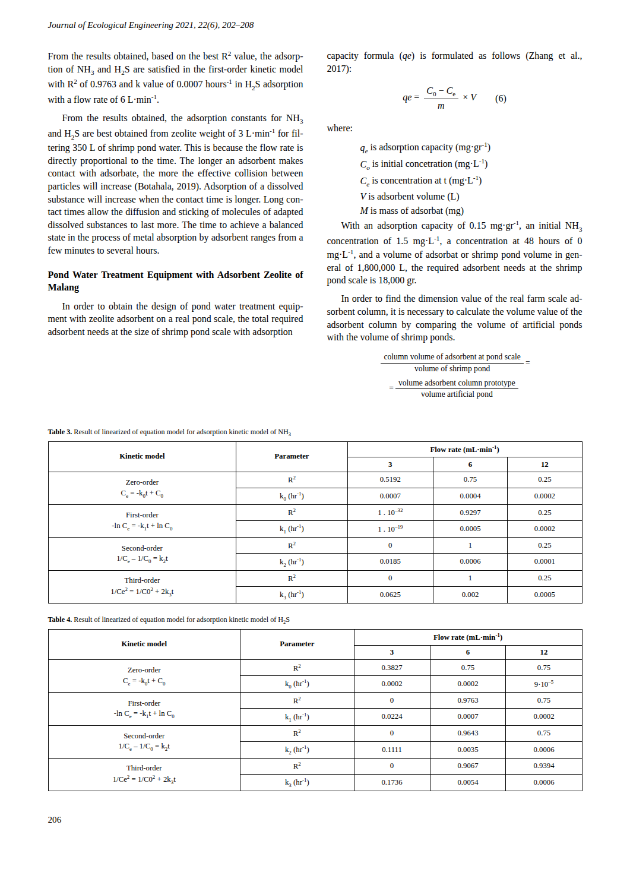Journal of Ecological Engineering 2021, 22(6), 202–208
From the results obtained, based on the best R2 value, the adsorption of NH3 and H2S are satisfied in the first-order kinetic model with R2 of 0.9763 and k value of 0.0007 hours-1 in H2S adsorption with a flow rate of 6 L·min-1.
From the results obtained, the adsorption constants for NH3 and H2S are best obtained from zeolite weight of 3 L·min-1 for filtering 350 L of shrimp pond water. This is because the flow rate is directly proportional to the time. The longer an adsorbent makes contact with adsorbate, the more the effective collision between particles will increase (Botahala, 2019). Adsorption of a dissolved substance will increase when the contact time is longer. Long contact times allow the diffusion and sticking of molecules of adapted dissolved substances to last more. The time to achieve a balanced state in the process of metal absorption by adsorbent ranges from a few minutes to several hours.
Pond Water Treatment Equipment with Adsorbent Zeolite of Malang
In order to obtain the design of pond water treatment equipment with zeolite adsorbent on a real pond scale, the total required adsorbent needs at the size of shrimp pond scale with adsorption
capacity formula (qe) is formulated as follows (Zhang et al., 2017):
qe = C0 − Ce m × V (6)
where:
qe is adsorption capacity (mg·gr-1)
Co is initial concetration (mg·L-1)
Ce is concentration at t (mg·L-1)
V is adsorbent volume (L)
M is mass of adsorbat (mg)
With an adsorption capacity of 0.15 mg·gr-1, an initial NH3 concentration of 1.5 mg·L-1, a concentration at 48 hours of 0 mg·L-1, and a volume of adsorbat or shrimp pond volume in general of 1,800,000 L, the required adsorbent needs at the shrimp pond scale is 18,000 gr.
In order to find the dimension value of the real farm scale adsorbent column, it is necessary to calculate the volume value of the adsorbent column by comparing the volume of artificial ponds with the volume of shrimp ponds.
column volume of adsorbent at pond scale volume of shrimp pond =
= volume adsorbent column prototype volume artificial pond
Table 3. Result of linearized of equation model for adsorption kinetic model of NH 3
| Kinetic model | Parameter | Flow rate (mL·min -1 ) |
| --- | --- | --- |
| 3 | 6 | 12 |
| Zero-order C e = -k 0 t + C 0 | R 2 | 0.5192 | 0.75 | 0.25 |
| k 0 (hr -1 ) | 0.0007 | 0.0004 | 0.0002 |
| First-order -ln C e = -k 1 t + ln C 0 | R 2 | 1 . 10 –32 | 0.9297 | 0.25 |
| k 1 (hr -1 ) | 1 . 10 –19 | 0.0005 | 0.0002 |
| Second-order 1/C e – 1/C 0 = k 2 t | R 2 | 0 | 1 | 0.25 |
| k 2 (hr -1 ) | 0.0185 | 0.0006 | 0.0001 |
| Third-order 1/Ce 2 = 1/C0 2 + 2k 3 t | R 2 | 0 | 1 | 0.25 |
| k 3 (hr -1 ) | 0.0625 | 0.002 | 0.0005 |
Table 4. Result of linearized of equation model for adsorption kinetic model of H 2 S
| Kinetic model | Parameter | Flow rate (mL·min -1 ) |
| --- | --- | --- |
| 3 | 6 | 12 |
| Zero-order C e = -k 0 t + C 0 | R 2 | 0.3827 | 0.75 | 0.75 |
| k 0 (hr -1 ) | 0.0002 | 0.0002 | 9·10 –5 |
| First-order -ln C e = -k 1 t + ln C 0 | R 2 | 0 | 0.9763 | 0.75 |
| k 1 (hr -1 ) | 0.0224 | 0.0007 | 0.0002 |
| Second-order 1/C e – 1/C 0 = k 2 t | R 2 | 0 | 0.9643 | 0.75 |
| k 2 (hr -1 ) | 0.1111 | 0.0035 | 0.0006 |
| Third-order 1/Ce 2 = 1/C0 2 + 2k 3 t | R 2 | 0 | 0.9067 | 0.9394 |
| k 3 (hr -1 ) | 0.1736 | 0.0054 | 0.0006 |
206